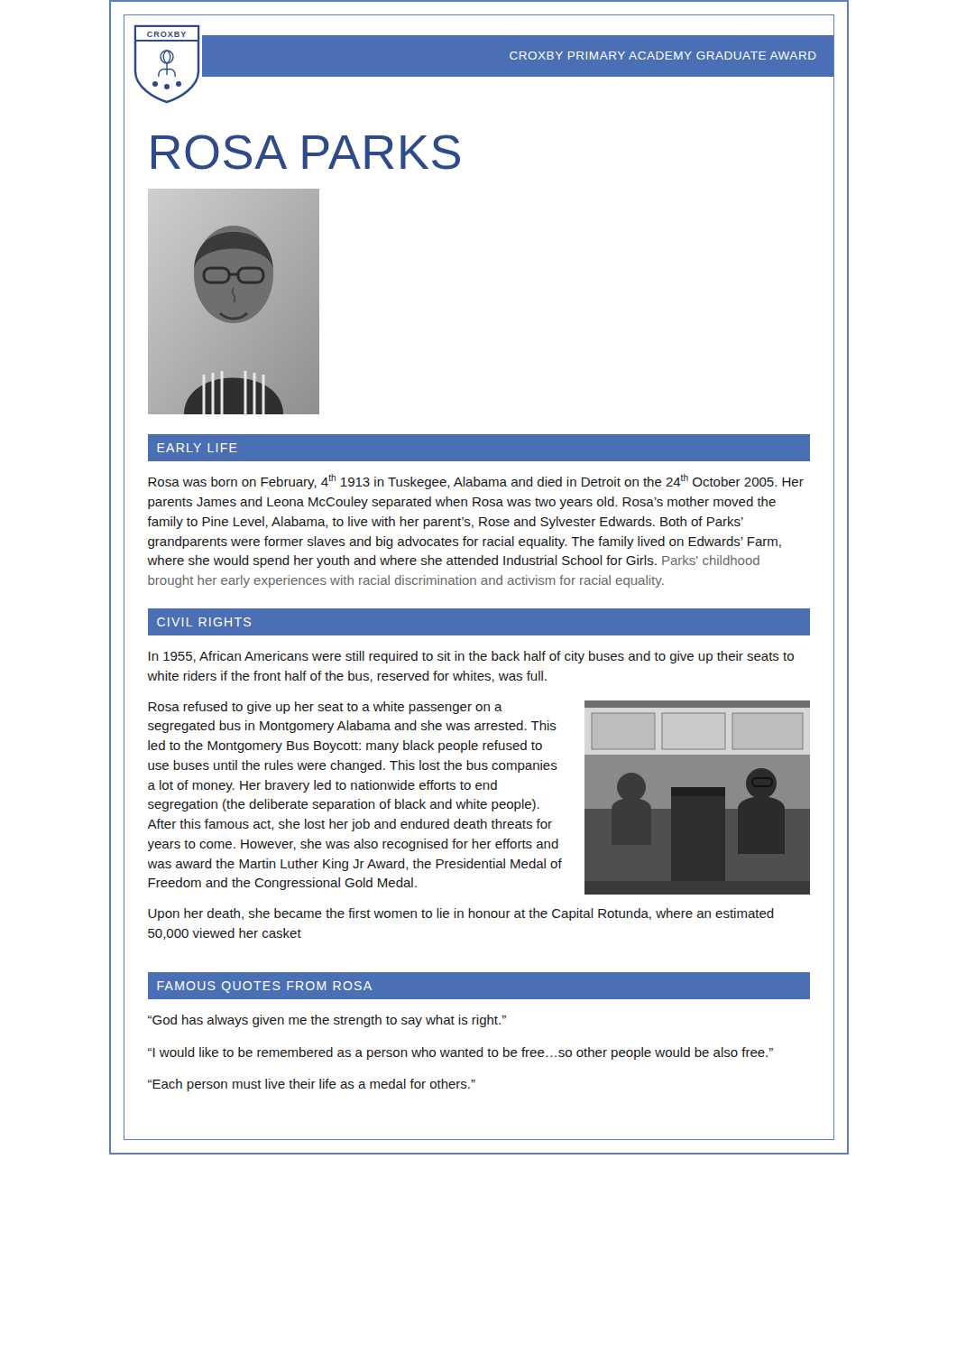CROXBY
Croxby Primary Academy Graduate Award
ROSA PARKS
Early Life
Rosa was born on February, 4th 1913 in Tuskegee, Alabama and died in Detroit on the 24th October 2005. Her parents James and Leona McCouley separated when Rosa was two years old. Rosa’s mother moved the family to Pine Level, Alabama, to live with her parent’s, Rose and Sylvester Edwards. Both of Parks’ grandparents were former slaves and big advocates for racial equality. The family lived on Edwards’ Farm, where she would spend her youth and where she attended Industrial School for Girls. Parks' childhood brought her early experiences with racial discrimination and activism for racial equality.
Civil Rights
In 1955, African Americans were still required to sit in the back half of city buses and to give up their seats to white riders if the front half of the bus, reserved for whites, was full.
Rosa refused to give up her seat to a white passenger on a segregated bus in Montgomery Alabama and she was arrested. This led to the Montgomery Bus Boycott: many black people refused to use buses until the rules were changed. This lost the bus companies a lot of money. Her bravery led to nationwide efforts to end segregation (the deliberate separation of black and white people). After this famous act, she lost her job and endured death threats for years to come. However, she was also recognised for her efforts and was award the Martin Luther King Jr Award, the Presidential Medal of Freedom and the Congressional Gold Medal.
Upon her death, she became the first women to lie in honour at the Capital Rotunda, where an estimated 50,000 viewed her casket
Famous Quotes from Rosa
“God has always given me the strength to say what is right.”
“I would like to be remembered as a person who wanted to be free…so other people would be also free.”
“Each person must live their life as a medal for others.”